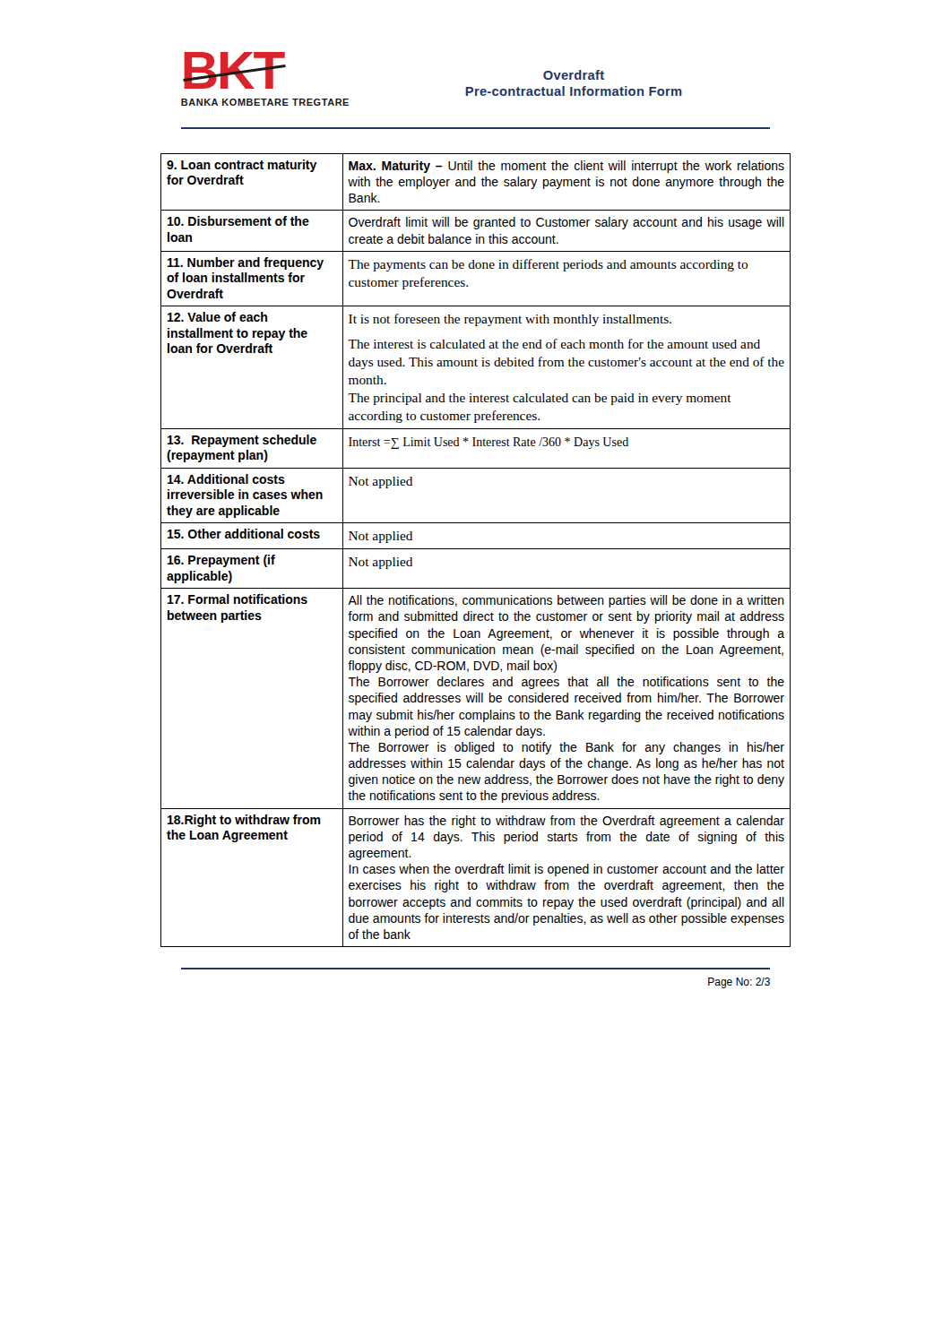BKT
BANKA KOMBETARE TREGTARE
Overdraft
Pre-contractual Information Form
| 9. Loan contract maturity for Overdraft | Max. Maturity – Until the moment the client will interrupt the work relations with the employer and the salary payment is not done anymore through the Bank. |
| 10. Disbursement of the loan | Overdraft limit will be granted to Customer salary account and his usage will create a debit balance in this account. |
| 11. Number and frequency of loan installments for Overdraft | The payments can be done in different periods and amounts according to customer preferences. |
| 12. Value of each installment to repay the loan for Overdraft | It is not foreseen the repayment with monthly installments. The interest is calculated at the end of each month for the amount used and days used. This amount is debited from the customer's account at the end of the month. The principal and the interest calculated can be paid in every moment according to customer preferences. |
| 13. Repayment schedule (repayment plan) | Interst =∑ Limit Used * Interest Rate /360 * Days Used |
| 14. Additional costs irreversible in cases when they are applicable | Not applied |
| 15. Other additional costs | Not applied |
| 16. Prepayment (if applicable) | Not applied |
| 17. Formal notifications between parties | All the notifications, communications between parties will be done in a written form and submitted direct to the customer or sent by priority mail at address specified on the Loan Agreement, or whenever it is possible through a consistent communication mean (e-mail specified on the Loan Agreement, floppy disc, CD-ROM, DVD, mail box) The Borrower declares and agrees that all the notifications sent to the specified addresses will be considered received from him/her. The Borrower may submit his/her complains to the Bank regarding the received notifications within a period of 15 calendar days. The Borrower is obliged to notify the Bank for any changes in his/her addresses within 15 calendar days of the change. As long as he/her has not given notice on the new address, the Borrower does not have the right to deny the notifications sent to the previous address. |
| 18.Right to withdraw from the Loan Agreement | Borrower has the right to withdraw from the Overdraft agreement a calendar period of 14 days. This period starts from the date of signing of this agreement. In cases when the overdraft limit is opened in customer account and the latter exercises his right to withdraw from the overdraft agreement, then the borrower accepts and commits to repay the used overdraft (principal) and all due amounts for interests and/or penalties, as well as other possible expenses of the bank |
Page No: 2/3